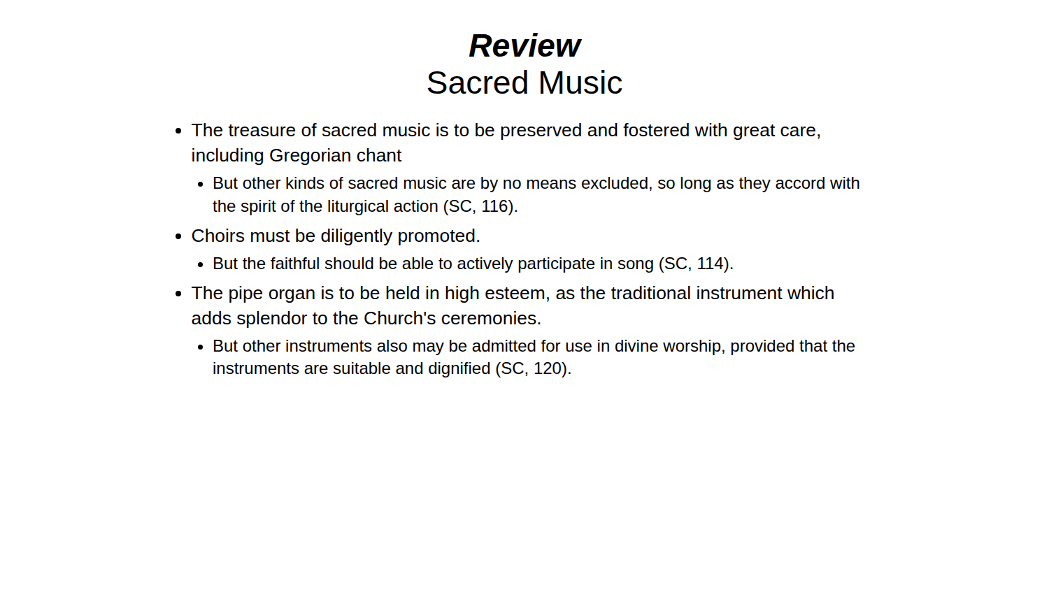Review
Sacred Music
The treasure of sacred music is to be preserved and fostered with great care, including Gregorian chant
But other kinds of sacred music are by no means excluded, so long as they accord with the spirit of the liturgical action (SC, 116).
Choirs must be diligently promoted.
But the faithful should be able to actively participate in song (SC, 114).
The pipe organ is to be held in high esteem, as the traditional instrument which adds splendor to the Church's ceremonies.
But other instruments also may be admitted for use in divine worship, provided that the instruments are suitable and dignified (SC, 120).